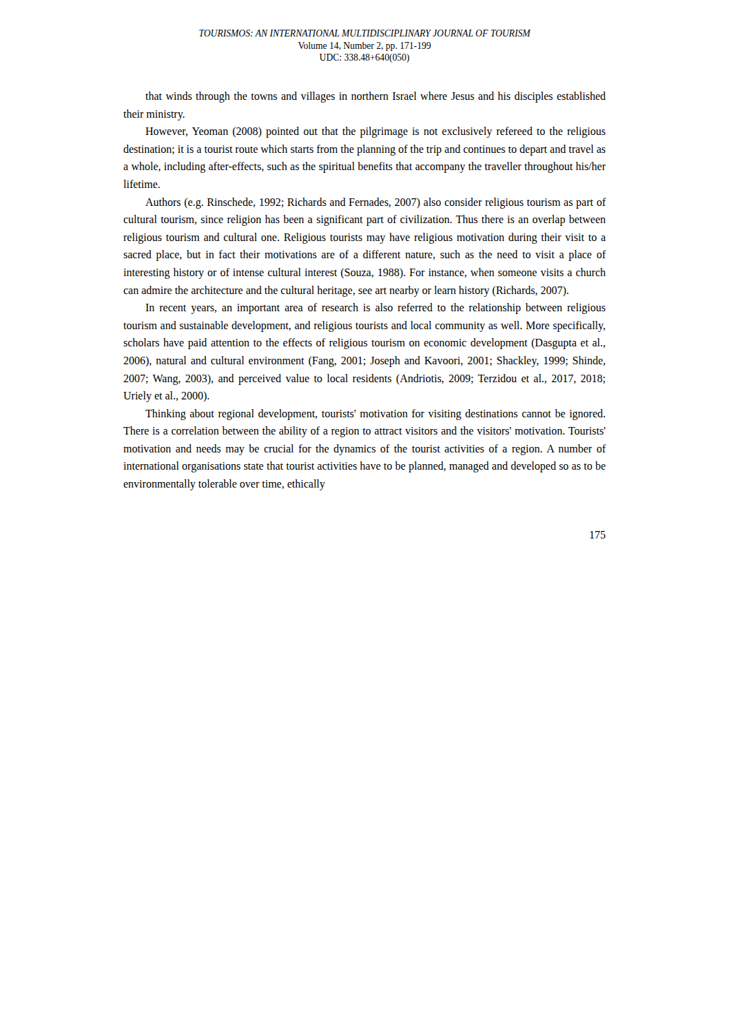TOURISMOS: AN INTERNATIONAL MULTIDISCIPLINARY JOURNAL OF TOURISM
Volume 14, Number 2, pp. 171-199
UDC: 338.48+640(050)
that winds through the towns and villages in northern Israel where Jesus and his disciples established their ministry.
However, Yeoman (2008) pointed out that the pilgrimage is not exclusively refereed to the religious destination; it is a tourist route which starts from the planning of the trip and continues to depart and travel as a whole, including after-effects, such as the spiritual benefits that accompany the traveller throughout his/her lifetime.
Authors (e.g. Rinschede, 1992; Richards and Fernades, 2007) also consider religious tourism as part of cultural tourism, since religion has been a significant part of civilization. Thus there is an overlap between religious tourism and cultural one. Religious tourists may have religious motivation during their visit to a sacred place, but in fact their motivations are of a different nature, such as the need to visit a place of interesting history or of intense cultural interest (Souza, 1988). For instance, when someone visits a church can admire the architecture and the cultural heritage, see art nearby or learn history (Richards, 2007).
In recent years, an important area of research is also referred to the relationship between religious tourism and sustainable development, and religious tourists and local community as well. More specifically, scholars have paid attention to the effects of religious tourism on economic development (Dasgupta et al., 2006), natural and cultural environment (Fang, 2001; Joseph and Kavoori, 2001; Shackley, 1999; Shinde, 2007; Wang, 2003), and perceived value to local residents (Andriotis, 2009; Terzidou et al., 2017, 2018; Uriely et al., 2000).
Thinking about regional development, tourists' motivation for visiting destinations cannot be ignored. There is a correlation between the ability of a region to attract visitors and the visitors' motivation. Tourists' motivation and needs may be crucial for the dynamics of the tourist activities of a region. A number of international organisations state that tourist activities have to be planned, managed and developed so as to be environmentally tolerable over time, ethically
175